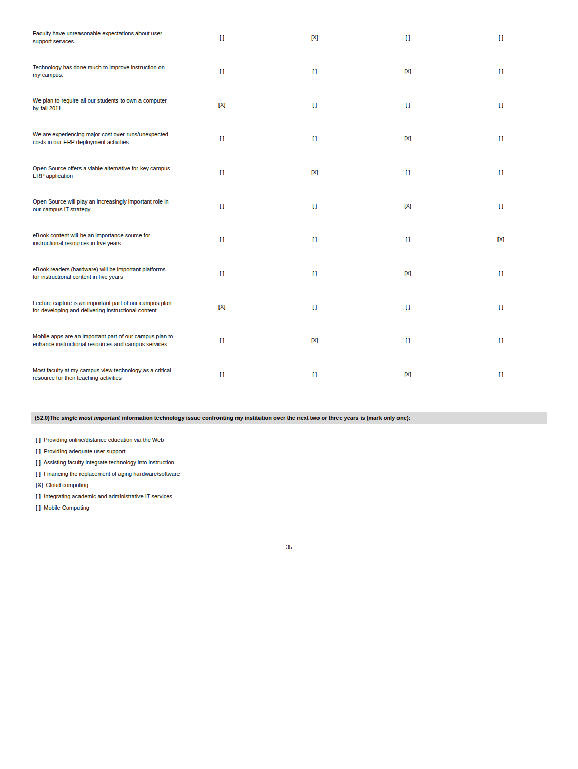| Faculty have unreasonable expectations about user support services. | [ ] | [X] | [ ] | [ ] |
| Technology has done much to improve instruction on my campus. | [ ] | [ ] | [X] | [ ] |
| We plan to require all our students to own a computer by fall 2011. | [X] | [ ] | [ ] | [ ] |
| We are experiencing major cost over-runs/unexpected costs in our ERP deployment activities | [ ] | [ ] | [X] | [ ] |
| Open Source offers a viable alternative for key campus ERP application | [ ] | [X] | [ ] | [ ] |
| Open Source will play an increasingly important role in our campus IT strategy | [ ] | [ ] | [X] | [ ] |
| eBook content will be an importance source for instructional resources in five years | [ ] | [ ] | [ ] | [X] |
| eBook readers (hardware) will be important platforms for instructional content in five years | [ ] | [ ] | [X] | [ ] |
| Lecture capture is an important part of our campus plan for developing and delivering instructional content | [X] | [ ] | [ ] | [ ] |
| Mobile apps are an important part of our campus plan to enhance instructional resources and campus services | [ ] | [X] | [ ] | [ ] |
| Most faculty at my campus view technology as a critical resource for their teaching activities | [ ] | [ ] | [X] | [ ] |
(52.0)The single most important information technology issue confronting my institution over the next two or three years is (mark only one):
[ ] Providing online/distance education via the Web
[ ] Providing adequate user support
[ ] Assisting faculty integrate technology into instruction
[ ] Financing the replacement of aging hardware/software
[X] Cloud computing
[ ] Integrating academic and administrative IT services
[ ] Mobile Computing
- 35 -